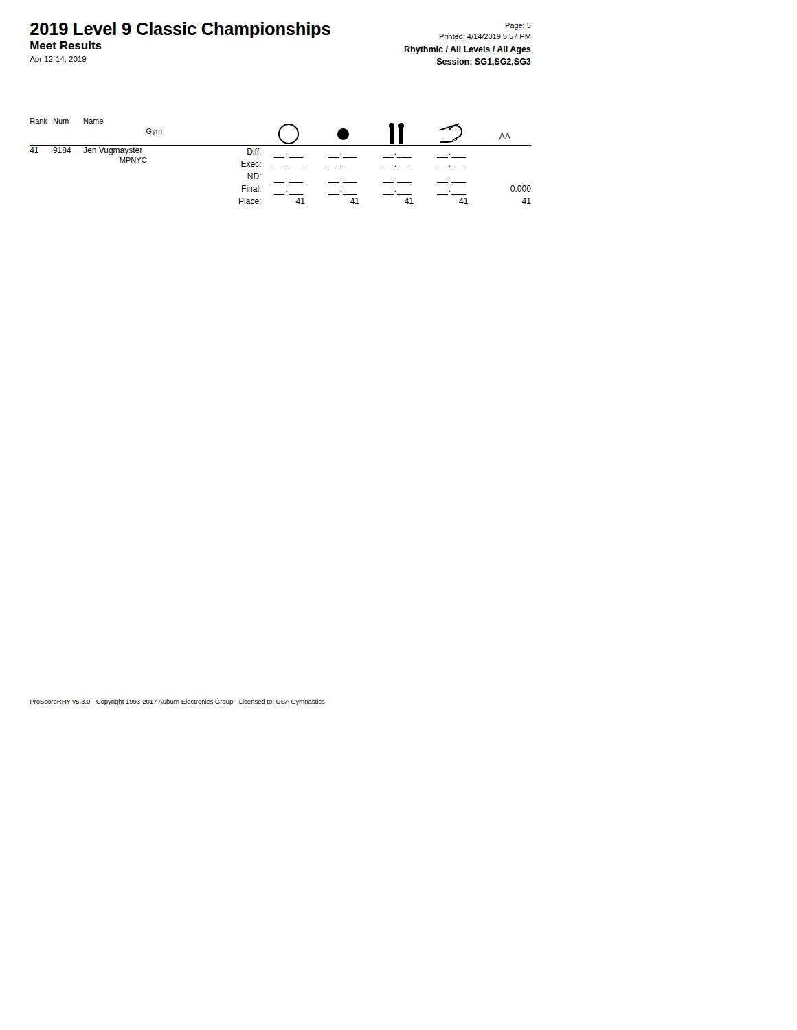2019 Level 9 Classic Championships
Meet Results
Apr 12-14, 2019
Page: 5
Printed: 4/14/2019 5:57 PM
Rhythmic / All Levels / All Ages
Session: SG1,SG2,SG3
| Rank | Num | Name Gym | | | | | | AA |
| --- | --- | --- | --- | --- | --- | --- | --- | --- |
| 41 | 9184 | Jen Vugmayster MPNYC | Diff: Exec: ND: Final: Place: | . . . . 41 | . . . . 41 | . . . . 41 | . . . . 41 | 0.000 41 |
ProScoreRHY v5.3.0 - Copyright 1993-2017 Auburn Electronics Group - Licensed to: USA Gymnastics